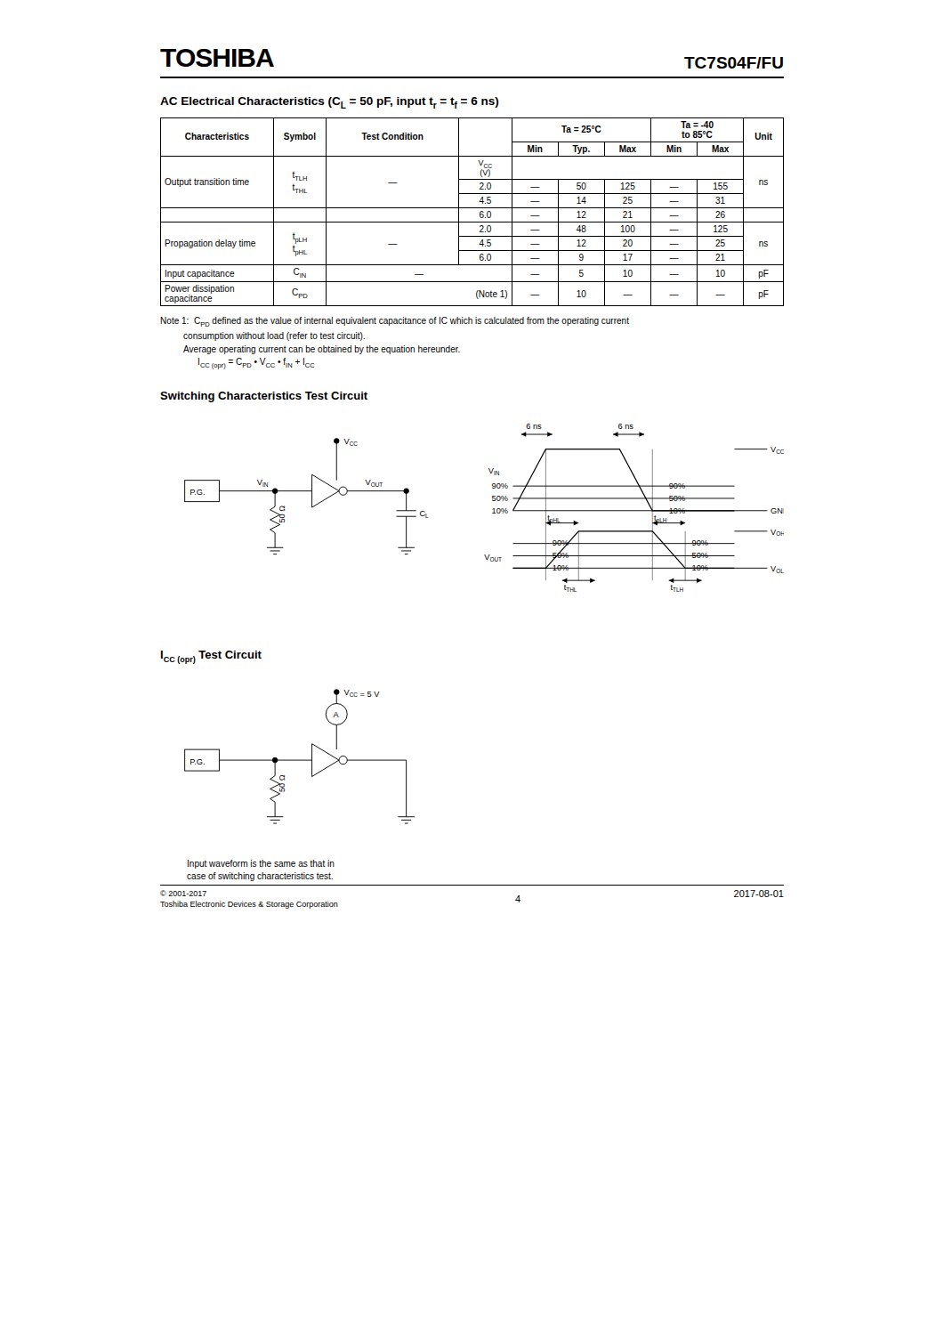TOSHIBA
TC7S04F/FU
AC Electrical Characteristics (CL = 50 pF, input tr = tf = 6 ns)
| Characteristics | Symbol | Test Condition | | Ta = 25°C | Ta = -40 to 85°C | Unit |
| --- | --- | --- | --- | --- | --- | --- |
| Min | Typ. | Max | Min | Max |
| Output transition time | t TLH t THL | — | V CC (V) | | ns |
| 2.0 | — | 50 | 125 | — | 155 |
| 4.5 | — | 14 | 25 | — | 31 |
| | | | 6.0 | — | 12 | 21 | — | 26 | |
| Propagation delay time | t pLH t pHL | — | 2.0 | — | 48 | 100 | — | 125 | ns |
| 4.5 | — | 12 | 20 | — | 25 |
| 6.0 | — | 9 | 17 | — | 21 |
| Input capacitance | C IN | — | — | 5 | 10 | — | 10 | pF |
| Power dissipation capacitance | C PD | (Note 1) | — | 10 | — | — | — | pF |
Note 1: CPD defined as the value of internal equivalent capacitance of IC which is calculated from the operating current
consumption without load (refer to test circuit).
Average operating current can be obtained by the equation hereunder.
ICC (opr) = CPD • VCC • fIN + ICC
Switching Characteristics Test Circuit
VCC P.G. VIN 50 Ω VOUT CL VIN VCC GND 90% 50% 10% 90% 50% 10% 6 ns 6 ns VOUT VOH VOL 90% 50% 10% 90% 50% 10% tpHL tpLH tTHL tTLH
ICC (opr) Test Circuit
VCC = 5 V A P.G. 50 Ω
Input waveform is the same as that in
case of switching characteristics test.
© 2001-2017
Toshiba Electronic Devices & Storage Corporation
4
2017-08-01